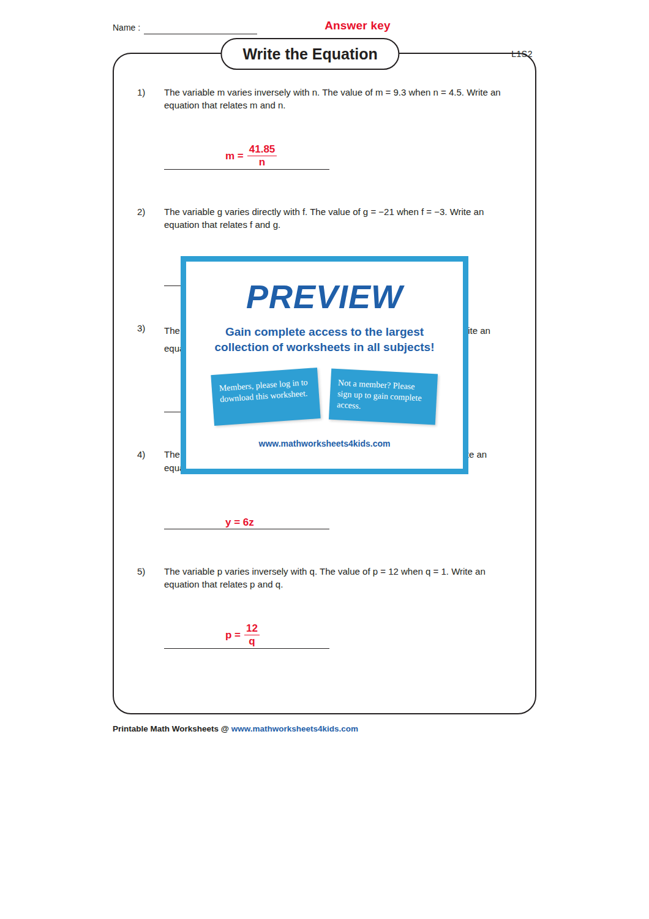Name :
Answer key
Write the Equation
L1S2
The variable m varies inversely with n. The value of m = 9.3 when n = 4.5. Write an equation that relates m and n.
m = 41.85 n
The variable g varies directly with f. The value of g = −21 when f = −3. Write an equation that relates f and g.
g = 7f
The variable b varies inversely with c. The value of b = −4 when c = 18. Write an equation that relates b and c.
b = − 12c
The variable y varies directly with z. The value of y = −24 when z = −4. Write an equation that relates y and z.
y = 6z
The variable p varies inversely with q. The value of p = 12 when q = 1. Write an equation that relates p and q.
p = 12 q
PREVIEW
Gain complete access to the largest collection of worksheets in all subjects!
Members, please log in to download this worksheet.
Not a member? Please sign up to gain complete access.
www.mathworksheets4kids.com
Printable Math Worksheets @ www.mathworksheets4kids.com